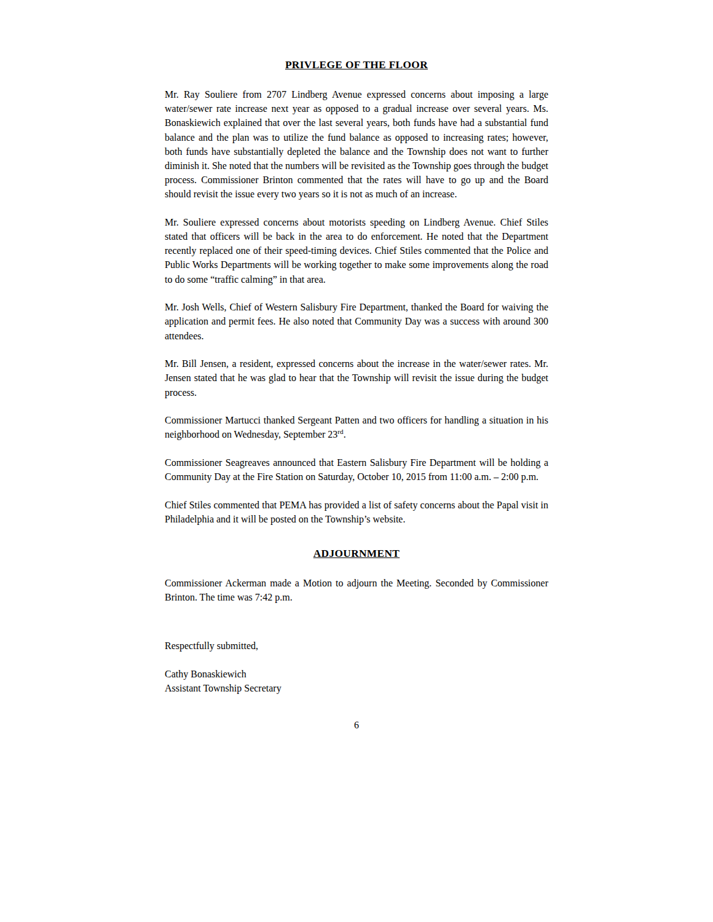PRIVLEGE OF THE FLOOR
Mr. Ray Souliere from 2707 Lindberg Avenue expressed concerns about imposing a large water/sewer rate increase next year as opposed to a gradual increase over several years. Ms. Bonaskiewich explained that over the last several years, both funds have had a substantial fund balance and the plan was to utilize the fund balance as opposed to increasing rates; however, both funds have substantially depleted the balance and the Township does not want to further diminish it. She noted that the numbers will be revisited as the Township goes through the budget process. Commissioner Brinton commented that the rates will have to go up and the Board should revisit the issue every two years so it is not as much of an increase.
Mr. Souliere expressed concerns about motorists speeding on Lindberg Avenue. Chief Stiles stated that officers will be back in the area to do enforcement. He noted that the Department recently replaced one of their speed-timing devices. Chief Stiles commented that the Police and Public Works Departments will be working together to make some improvements along the road to do some “traffic calming” in that area.
Mr. Josh Wells, Chief of Western Salisbury Fire Department, thanked the Board for waiving the application and permit fees. He also noted that Community Day was a success with around 300 attendees.
Mr. Bill Jensen, a resident, expressed concerns about the increase in the water/sewer rates. Mr. Jensen stated that he was glad to hear that the Township will revisit the issue during the budget process.
Commissioner Martucci thanked Sergeant Patten and two officers for handling a situation in his neighborhood on Wednesday, September 23rd.
Commissioner Seagreaves announced that Eastern Salisbury Fire Department will be holding a Community Day at the Fire Station on Saturday, October 10, 2015 from 11:00 a.m. – 2:00 p.m.
Chief Stiles commented that PEMA has provided a list of safety concerns about the Papal visit in Philadelphia and it will be posted on the Township’s website.
ADJOURNMENT
Commissioner Ackerman made a Motion to adjourn the Meeting. Seconded by Commissioner Brinton. The time was 7:42 p.m.
Respectfully submitted,
Cathy Bonaskiewich
Assistant Township Secretary
6